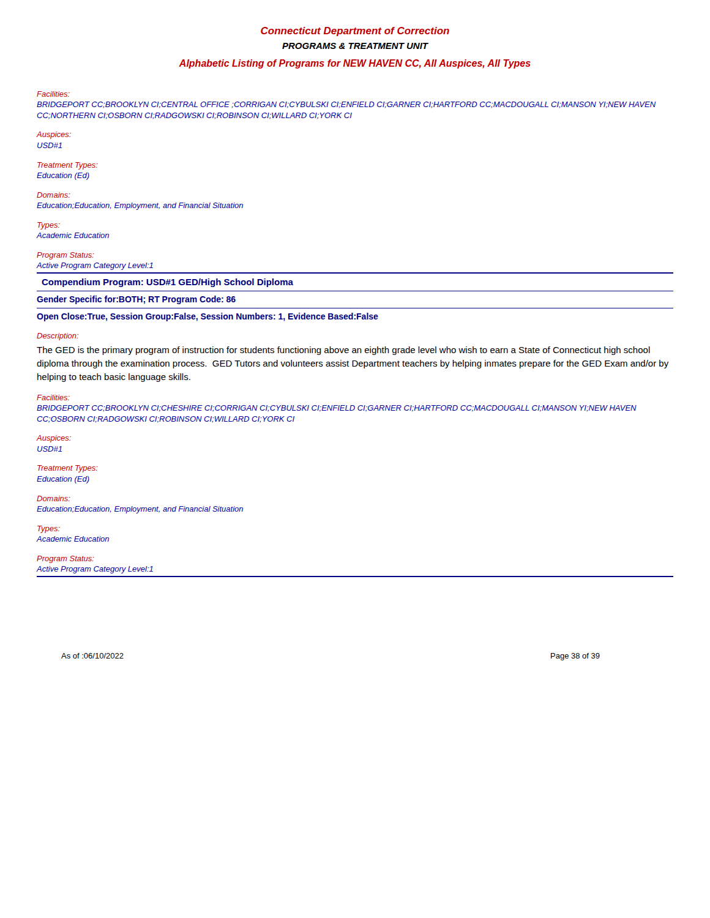Connecticut Department of Correction
PROGRAMS & TREATMENT UNIT
Alphabetic Listing of Programs for NEW HAVEN CC, All Auspices, All Types
Facilities:
BRIDGEPORT CC;BROOKLYN CI;CENTRAL OFFICE ;CORRIGAN CI;CYBULSKI CI;ENFIELD CI;GARNER CI;HARTFORD CC;MACDOUGALL CI;MANSON YI;NEW HAVEN CC;NORTHERN CI;OSBORN CI;RADGOWSKI CI;ROBINSON CI;WILLARD CI;YORK CI
Auspices:
USD#1
Treatment Types:
Education (Ed)
Domains:
Education;Education, Employment, and Financial Situation
Types:
Academic Education
Program Status:
Active Program Category Level:1
Compendium Program: USD#1 GED/High School Diploma
Gender Specific for:BOTH; RT Program Code: 86
Open Close:True, Session Group:False, Session Numbers: 1, Evidence Based:False
Description:
The GED is the primary program of instruction for students functioning above an eighth grade level who wish to earn a State of Connecticut high school diploma through the examination process. GED Tutors and volunteers assist Department teachers by helping inmates prepare for the GED Exam and/or by helping to teach basic language skills.
Facilities:
BRIDGEPORT CC;BROOKLYN CI;CHESHIRE CI;CORRIGAN CI;CYBULSKI CI;ENFIELD CI;GARNER CI;HARTFORD CC;MACDOUGALL CI;MANSON YI;NEW HAVEN CC;OSBORN CI;RADGOWSKI CI;ROBINSON CI;WILLARD CI;YORK CI
Auspices:
USD#1
Treatment Types:
Education (Ed)
Domains:
Education;Education, Employment, and Financial Situation
Types:
Academic Education
Program Status:
Active Program Category Level:1
As of :06/10/2022
Page 38 of 39